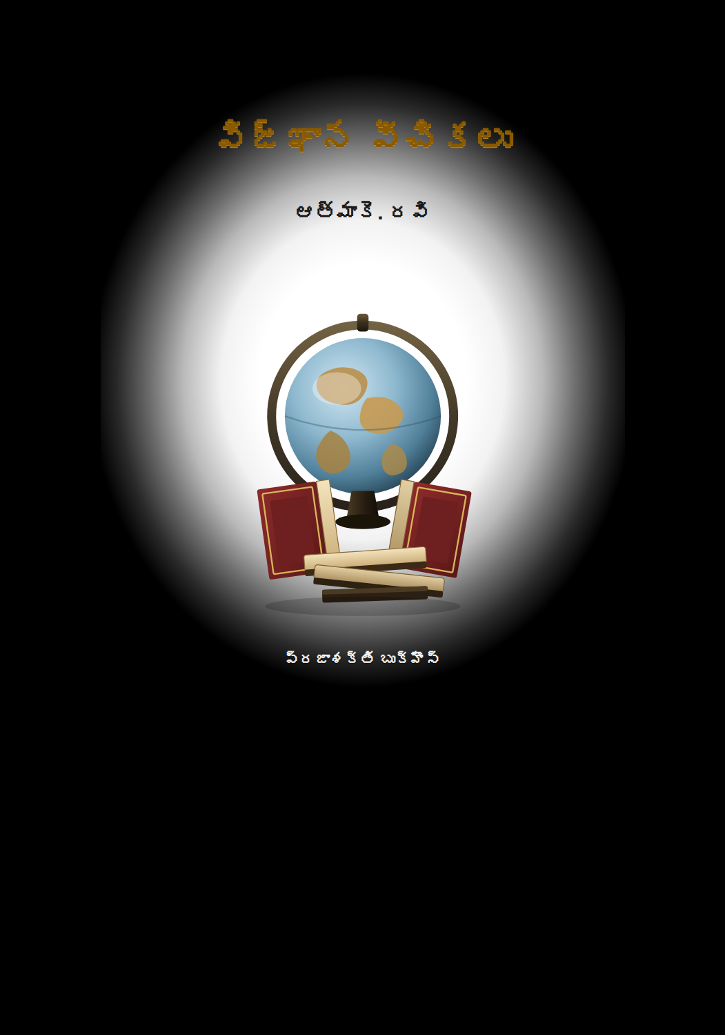విజ్ఞాన వీచికలు
ఆత్మాకె. రవి
ప్రజాశక్తి బుక్‌హౌస్